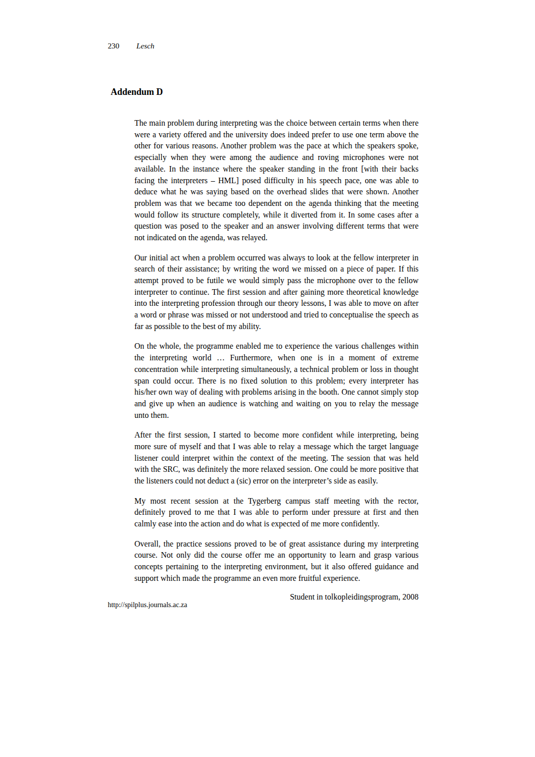230 Lesch
Addendum D
The main problem during interpreting was the choice between certain terms when there were a variety offered and the university does indeed prefer to use one term above the other for various reasons. Another problem was the pace at which the speakers spoke, especially when they were among the audience and roving microphones were not available. In the instance where the speaker standing in the front [with their backs facing the interpreters – HML] posed difficulty in his speech pace, one was able to deduce what he was saying based on the overhead slides that were shown. Another problem was that we became too dependent on the agenda thinking that the meeting would follow its structure completely, while it diverted from it. In some cases after a question was posed to the speaker and an answer involving different terms that were not indicated on the agenda, was relayed.
Our initial act when a problem occurred was always to look at the fellow interpreter in search of their assistance; by writing the word we missed on a piece of paper. If this attempt proved to be futile we would simply pass the microphone over to the fellow interpreter to continue. The first session and after gaining more theoretical knowledge into the interpreting profession through our theory lessons, I was able to move on after a word or phrase was missed or not understood and tried to conceptualise the speech as far as possible to the best of my ability.
On the whole, the programme enabled me to experience the various challenges within the interpreting world … Furthermore, when one is in a moment of extreme concentration while interpreting simultaneously, a technical problem or loss in thought span could occur. There is no fixed solution to this problem; every interpreter has his/her own way of dealing with problems arising in the booth. One cannot simply stop and give up when an audience is watching and waiting on you to relay the message unto them.
After the first session, I started to become more confident while interpreting, being more sure of myself and that I was able to relay a message which the target language listener could interpret within the context of the meeting. The session that was held with the SRC, was definitely the more relaxed session. One could be more positive that the listeners could not deduct a (sic) error on the interpreter’s side as easily.
My most recent session at the Tygerberg campus staff meeting with the rector, definitely proved to me that I was able to perform under pressure at first and then calmly ease into the action and do what is expected of me more confidently.
Overall, the practice sessions proved to be of great assistance during my interpreting course. Not only did the course offer me an opportunity to learn and grasp various concepts pertaining to the interpreting environment, but it also offered guidance and support which made the programme an even more fruitful experience.
Student in tolkopleidingsprogram, 2008
http://spilplus.journals.ac.za